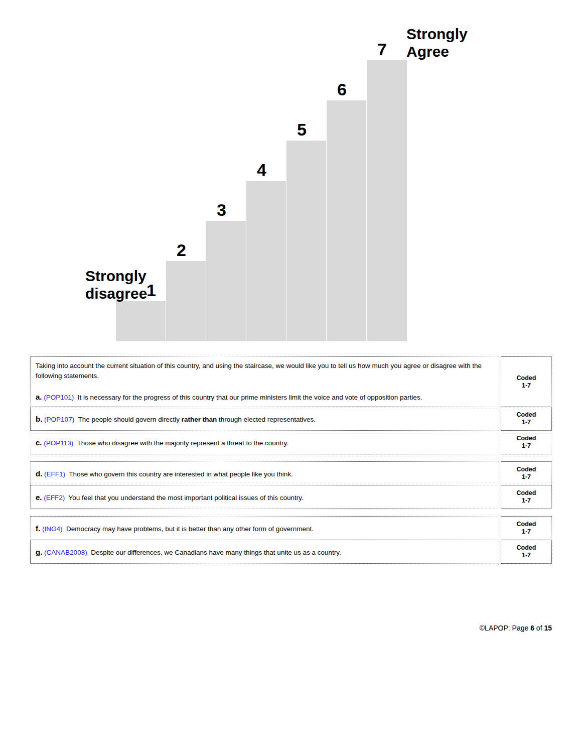Strongly
Agree
1
2
3
4
5
6
7
Strongly
disagree
| Taking into account the current situation of this country, and using the staircase, we would like you to tell us how much you agree or disagree with the following statements. a. (POP101) It is necessary for the progress of this country that our prime ministers limit the voice and vote of opposition parties. | Coded 1-7 |
| b. (POP107) The people should govern directly rather than through elected representatives. | Coded 1-7 |
| c. (POP113) Those who disagree with the majority represent a threat to the country. | Coded 1-7 |
| d. (EFF1) Those who govern this country are interested in what people like you think. | Coded 1-7 |
| e. (EFF2) You feel that you understand the most important political issues of this country. | Coded 1-7 |
| f. (ING4) Democracy may have problems, but it is better than any other form of government. | Coded 1-7 |
| g. (CANAB2008) Despite our differences, we Canadians have many things that unite us as a country. | Coded 1-7 |
©LAPOP: Page 6 of 15